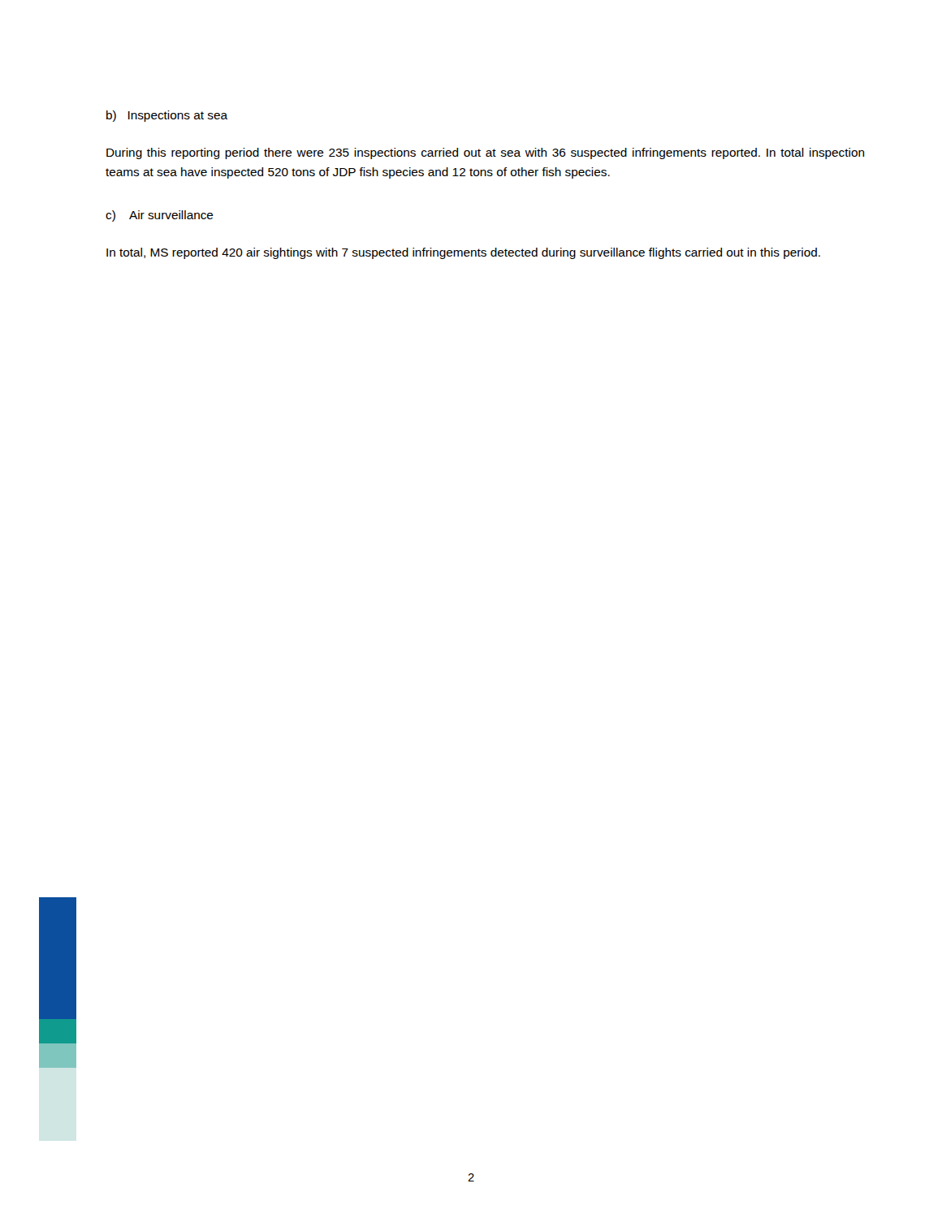b) Inspections at sea
During this reporting period there were 235 inspections carried out at sea with 36 suspected infringements reported. In total inspection teams at sea have inspected 520 tons of JDP fish species and 12 tons of other fish species.
c) Air surveillance
In total, MS reported 420 air sightings with 7 suspected infringements detected during surveillance flights carried out in this period.
2